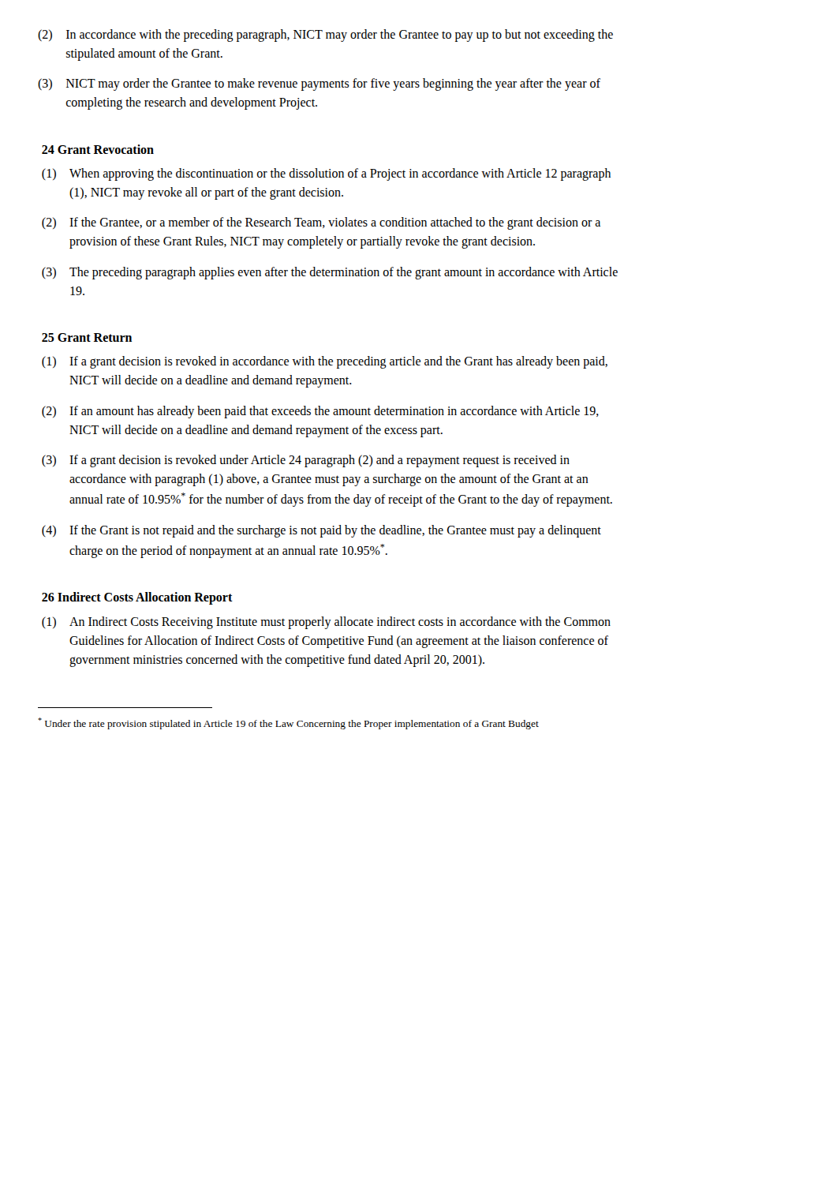(2) In accordance with the preceding paragraph, NICT may order the Grantee to pay up to but not exceeding the stipulated amount of the Grant.
(3) NICT may order the Grantee to make revenue payments for five years beginning the year after the year of completing the research and development Project.
24 Grant Revocation
(1) When approving the discontinuation or the dissolution of a Project in accordance with Article 12 paragraph (1), NICT may revoke all or part of the grant decision.
(2) If the Grantee, or a member of the Research Team, violates a condition attached to the grant decision or a provision of these Grant Rules, NICT may completely or partially revoke the grant decision.
(3) The preceding paragraph applies even after the determination of the grant amount in accordance with Article 19.
25 Grant Return
(1) If a grant decision is revoked in accordance with the preceding article and the Grant has already been paid, NICT will decide on a deadline and demand repayment.
(2) If an amount has already been paid that exceeds the amount determination in accordance with Article 19, NICT will decide on a deadline and demand repayment of the excess part.
(3) If a grant decision is revoked under Article 24 paragraph (2) and a repayment request is received in accordance with paragraph (1) above, a Grantee must pay a surcharge on the amount of the Grant at an annual rate of 10.95%* for the number of days from the day of receipt of the Grant to the day of repayment.
(4) If the Grant is not repaid and the surcharge is not paid by the deadline, the Grantee must pay a delinquent charge on the period of nonpayment at an annual rate 10.95%*.
26 Indirect Costs Allocation Report
(1) An Indirect Costs Receiving Institute must properly allocate indirect costs in accordance with the Common Guidelines for Allocation of Indirect Costs of Competitive Fund (an agreement at the liaison conference of government ministries concerned with the competitive fund dated April 20, 2001).
* Under the rate provision stipulated in Article 19 of the Law Concerning the Proper implementation of a Grant Budget